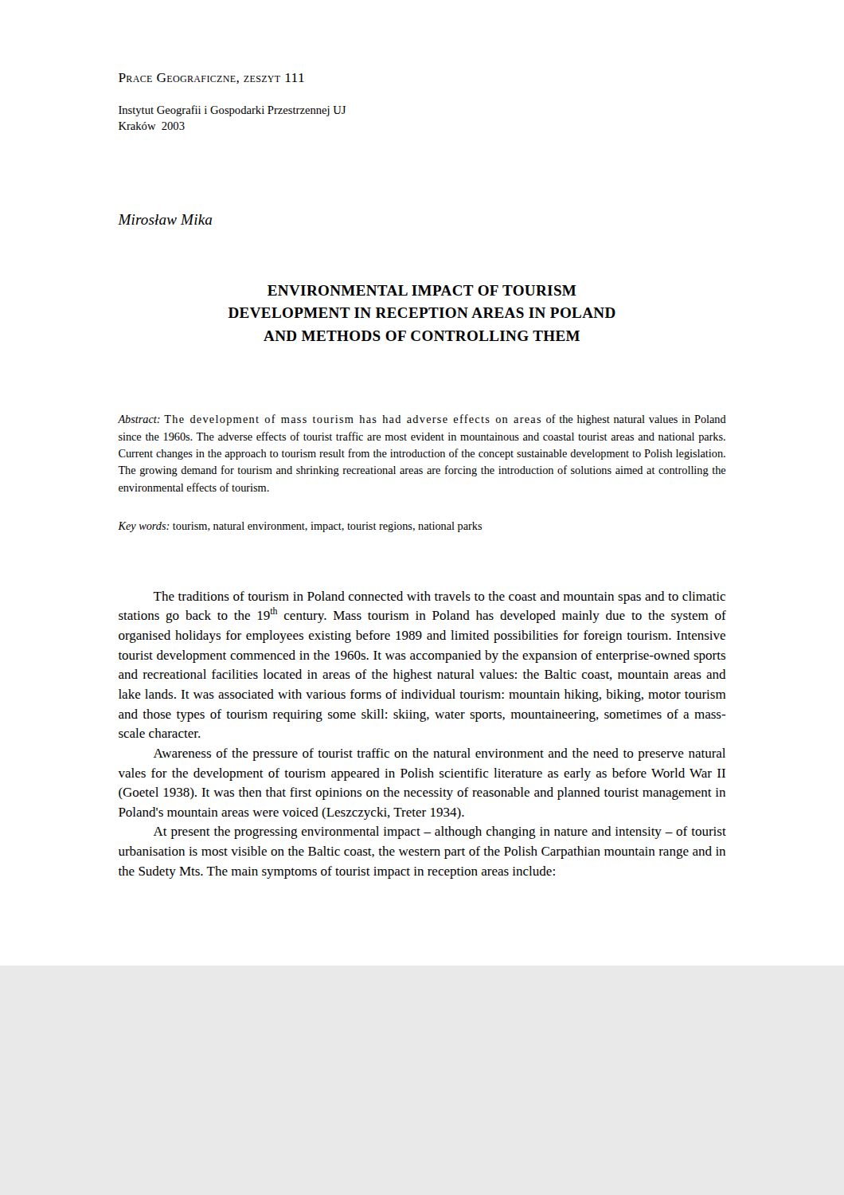Prace Geograficzne, zeszyt 111
Instytut Geografii i Gospodarki Przestrzennej UJ
Kraków 2003
Mirosław Mika
Environmental impact of tourism
development in reception areas in Poland
and methods of controlling them
Abstract: The development of mass tourism has had adverse effects on areas of the highest natural values in Poland since the 1960s. The adverse effects of tourist traffic are most evident in mountainous and coastal tourist areas and national parks. Current changes in the approach to tourism result from the introduction of the concept sustainable development to Polish legislation. The growing demand for tourism and shrinking recreational areas are forcing the introduction of solutions aimed at controlling the environmental effects of tourism.
Key words: tourism, natural environment, impact, tourist regions, national parks
The traditions of tourism in Poland connected with travels to the coast and mountain spas and to climatic stations go back to the 19th century. Mass tourism in Poland has developed mainly due to the system of organised holidays for employees existing before 1989 and limited possibilities for foreign tourism. Intensive tourist development commenced in the 1960s. It was accompanied by the expansion of enterprise-owned sports and recreational facilities located in areas of the highest natural values: the Baltic coast, mountain areas and lake lands. It was associated with various forms of individual tourism: mountain hiking, biking, motor tourism and those types of tourism requiring some skill: skiing, water sports, mountaineering, sometimes of a mass-scale character.
Awareness of the pressure of tourist traffic on the natural environment and the need to preserve natural vales for the development of tourism appeared in Polish scientific literature as early as before World War II (Goetel 1938). It was then that first opinions on the necessity of reasonable and planned tourist management in Poland's mountain areas were voiced (Leszczycki, Treter 1934).
At present the progressing environmental impact – although changing in nature and intensity – of tourist urbanisation is most visible on the Baltic coast, the western part of the Polish Carpathian mountain range and in the Sudety Mts. The main symptoms of tourist impact in reception areas include: